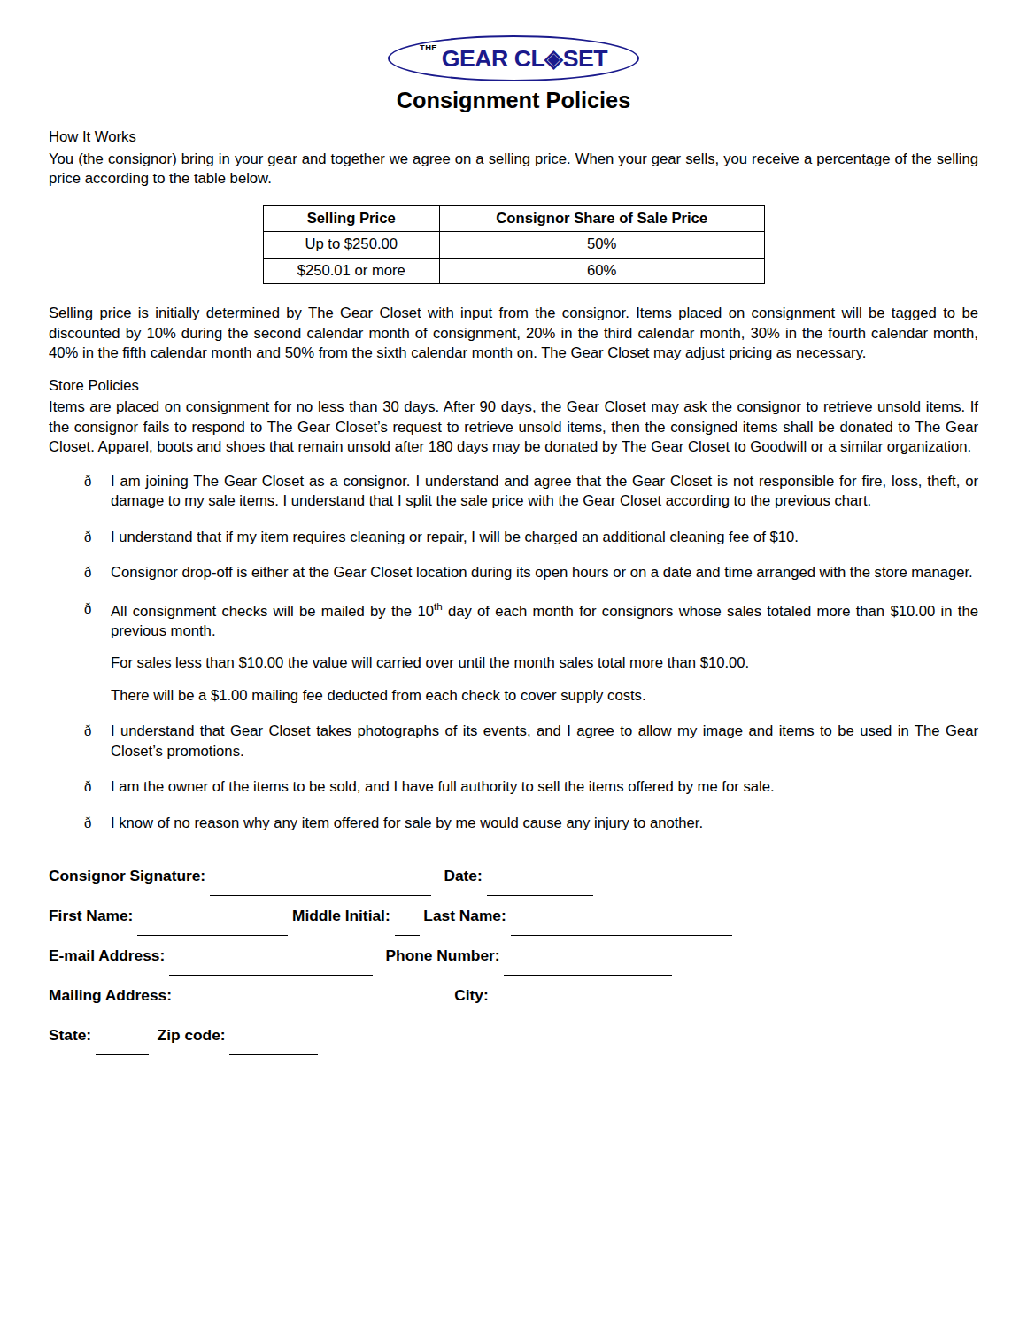THE GEAR CL◈SET
Consignment Policies
How It Works
You (the consignor) bring in your gear and together we agree on a selling price. When your gear sells, you receive a percentage of the selling price according to the table below.
| Selling Price | Consignor Share of Sale Price |
| --- | --- |
| Up to $250.00 | 50% |
| $250.01 or more | 60% |
Selling price is initially determined by The Gear Closet with input from the consignor. Items placed on consignment will be tagged to be discounted by 10% during the second calendar month of consignment, 20% in the third calendar month, 30% in the fourth calendar month, 40% in the fifth calendar month and 50% from the sixth calendar month on. The Gear Closet may adjust pricing as necessary.
Store Policies
Items are placed on consignment for no less than 30 days. After 90 days, the Gear Closet may ask the consignor to retrieve unsold items. If the consignor fails to respond to The Gear Closet’s request to retrieve unsold items, then the consigned items shall be donated to The Gear Closet. Apparel, boots and shoes that remain unsold after 180 days may be donated by The Gear Closet to Goodwill or a similar organization.
I am joining The Gear Closet as a consignor. I understand and agree that the Gear Closet is not responsible for fire, loss, theft, or damage to my sale items. I understand that I split the sale price with the Gear Closet according to the previous chart.
I understand that if my item requires cleaning or repair, I will be charged an additional cleaning fee of $10.
Consignor drop-off is either at the Gear Closet location during its open hours or on a date and time arranged with the store manager.
All consignment checks will be mailed by the 10th day of each month for consignors whose sales totaled more than $10.00 in the previous month.
For sales less than $10.00 the value will carried over until the month sales total more than $10.00.
There will be a $1.00 mailing fee deducted from each check to cover supply costs.
I understand that Gear Closet takes photographs of its events, and I agree to allow my image and items to be used in The Gear Closet’s promotions.
I am the owner of the items to be sold, and I have full authority to sell the items offered by me for sale.
I know of no reason why any item offered for sale by me would cause any injury to another.
Consignor Signature: Date:
First Name: Middle Initial: Last Name:
E-mail Address: Phone Number:
Mailing Address: City:
State: Zip code: